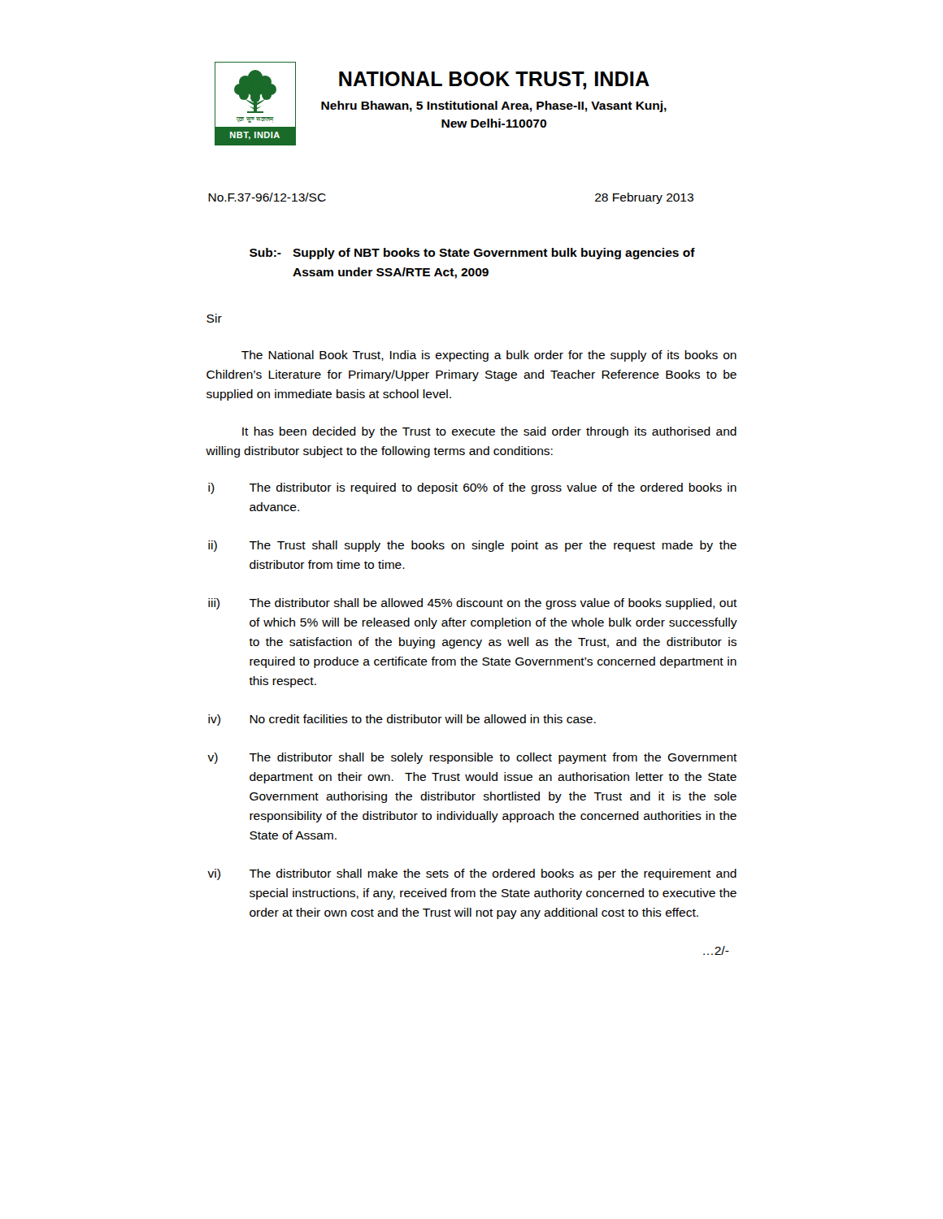एक सूत्र सकलम्
NBT, INDIA
NATIONAL BOOK TRUST, INDIA
Nehru Bhawan, 5 Institutional Area, Phase-II, Vasant Kunj,
New Delhi-110070
No.F.37-96/12-13/SC
28 February 2013
Sub:-
Supply of NBT books to State Government bulk buying agencies of Assam under SSA/RTE Act, 2009
Sir
The National Book Trust, India is expecting a bulk order for the supply of its books on Children’s Literature for Primary/Upper Primary Stage and Teacher Reference Books to be supplied on immediate basis at school level.
It has been decided by the Trust to execute the said order through its authorised and willing distributor subject to the following terms and conditions:
i) The distributor is required to deposit 60% of the gross value of the ordered books in advance.
ii) The Trust shall supply the books on single point as per the request made by the distributor from time to time.
iii) The distributor shall be allowed 45% discount on the gross value of books supplied, out of which 5% will be released only after completion of the whole bulk order successfully to the satisfaction of the buying agency as well as the Trust, and the distributor is required to produce a certificate from the State Government’s concerned department in this respect.
iv) No credit facilities to the distributor will be allowed in this case.
v) The distributor shall be solely responsible to collect payment from the Government department on their own. The Trust would issue an authorisation letter to the State Government authorising the distributor shortlisted by the Trust and it is the sole responsibility of the distributor to individually approach the concerned authorities in the State of Assam.
vi) The distributor shall make the sets of the ordered books as per the requirement and special instructions, if any, received from the State authority concerned to executive the order at their own cost and the Trust will not pay any additional cost to this effect.
…2/-